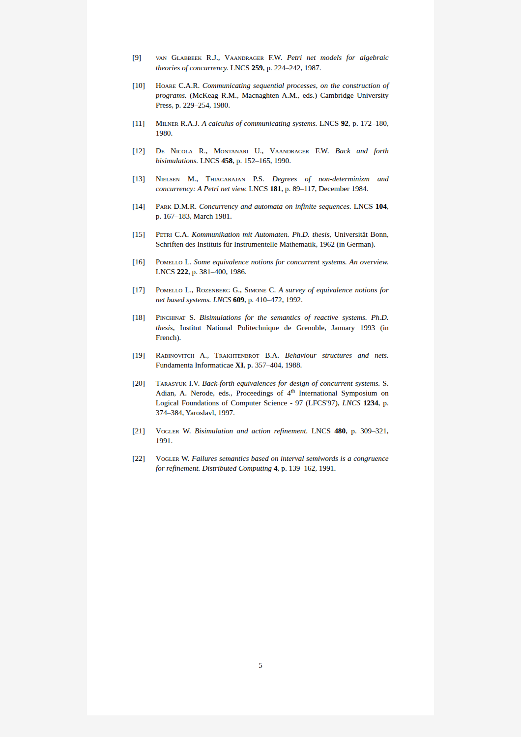[9] van Glabbeek R.J., Vaandrager F.W. Petri net models for algebraic theories of concurrency. LNCS 259, p. 224–242, 1987.
[10] Hoare C.A.R. Communicating sequential processes, on the construction of programs. (McKeag R.M., Macnaghten A.M., eds.) Cambridge University Press, p. 229–254, 1980.
[11] Milner R.A.J. A calculus of communicating systems. LNCS 92, p. 172–180, 1980.
[12] De Nicola R., Montanari U., Vaandrager F.W. Back and forth bisimulations. LNCS 458, p. 152–165, 1990.
[13] Nielsen M., Thiagarajan P.S. Degrees of non-determinizm and concurrency: A Petri net view. LNCS 181, p. 89–117, December 1984.
[14] Park D.M.R. Concurrency and automata on infinite sequences. LNCS 104, p. 167–183, March 1981.
[15] Petri C.A. Kommunikation mit Automaten. Ph.D. thesis, Universität Bonn, Schriften des Instituts für Instrumentelle Mathematik, 1962 (in German).
[16] Pomello L. Some equivalence notions for concurrent systems. An overview. LNCS 222, p. 381–400, 1986.
[17] Pomello L., Rozenberg G., Simone C. A survey of equivalence notions for net based systems. LNCS 609, p. 410–472, 1992.
[18] Pinchinat S. Bisimulations for the semantics of reactive systems. Ph.D. thesis, Institut National Politechnique de Grenoble, January 1993 (in French).
[19] Rabinovitch A., Trakhtenbrot B.A. Behaviour structures and nets. Fundamenta Informaticae XI, p. 357–404, 1988.
[20] Tarasyuk I.V. Back-forth equivalences for design of concurrent systems. S. Adian, A. Nerode, eds., Proceedings of 4th International Symposium on Logical Foundations of Computer Science - 97 (LFCS'97), LNCS 1234, p. 374–384, Yaroslavl, 1997.
[21] Vogler W. Bisimulation and action refinement. LNCS 480, p. 309–321, 1991.
[22] Vogler W. Failures semantics based on interval semiwords is a congruence for refinement. Distributed Computing 4, p. 139–162, 1991.
5